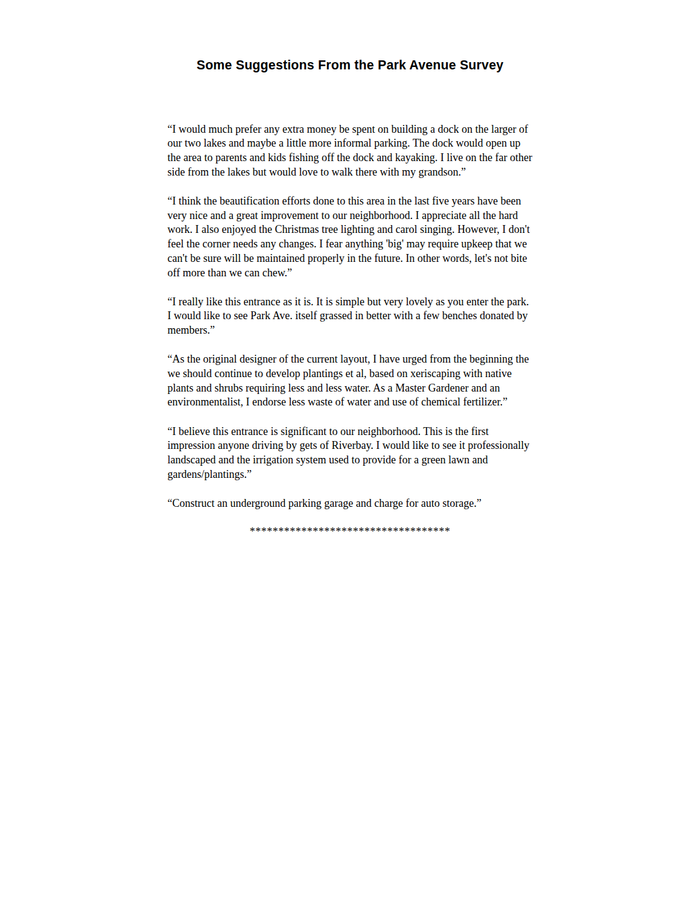Some Suggestions From the Park Avenue Survey
“I would much prefer any extra money be spent on building a dock on the larger of our two lakes and maybe a little more informal parking. The dock would open up the area to parents and kids fishing off the dock and kayaking. I live on the far other side from the lakes but would love to walk there with my grandson.”
“I think the beautification efforts done to this area in the last five years have been very nice and a great improvement to our neighborhood. I appreciate all the hard work. I also enjoyed the Christmas tree lighting and carol singing. However, I don't feel the corner needs any changes. I fear anything 'big' may require upkeep that we can't be sure will be maintained properly in the future. In other words, let's not bite off more than we can chew.”
“I really like this entrance as it is. It is simple but very lovely as you enter the park. I would like to see Park Ave. itself grassed in better with a few benches donated by members.”
“As the original designer of the current layout, I have urged from the beginning the we should continue to develop plantings et al, based on xeriscaping with native plants and shrubs requiring less and less water. As a Master Gardener and an environmentalist, I endorse less waste of water and use of chemical fertilizer.”
“I believe this entrance is significant to our neighborhood. This is the first impression anyone driving by gets of Riverbay. I would like to see it professionally landscaped and the irrigation system used to provide for a green lawn and gardens/plantings.”
“Construct an underground parking garage and charge for auto storage.”
***********************************